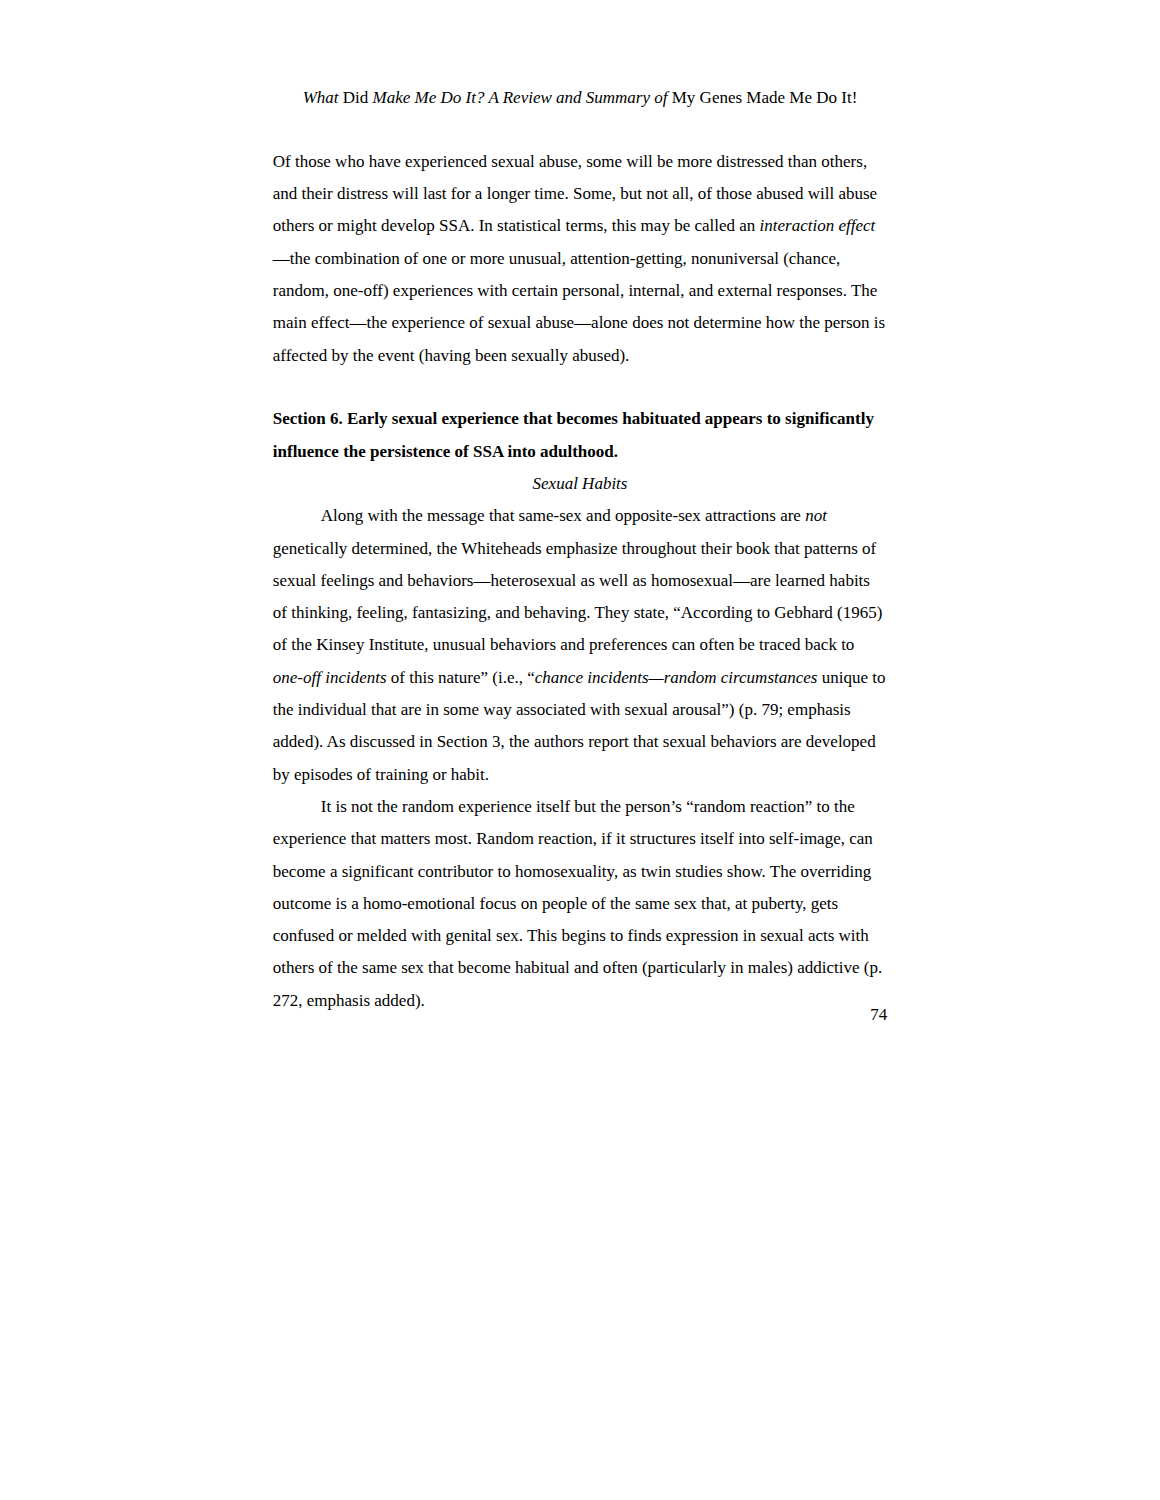What Did Make Me Do It? A Review and Summary of My Genes Made Me Do It!
Of those who have experienced sexual abuse, some will be more distressed than others, and their distress will last for a longer time. Some, but not all, of those abused will abuse others or might develop SSA. In statistical terms, this may be called an interaction effect—the combination of one or more unusual, attention-getting, nonuniversal (chance, random, one-off) experiences with certain personal, internal, and external responses. The main effect—the experience of sexual abuse—alone does not determine how the person is affected by the event (having been sexually abused).
Section 6. Early sexual experience that becomes habituated appears to significantly influence the persistence of SSA into adulthood.
Sexual Habits
Along with the message that same-sex and opposite-sex attractions are not genetically determined, the Whiteheads emphasize throughout their book that patterns of sexual feelings and behaviors—heterosexual as well as homosexual—are learned habits of thinking, feeling, fantasizing, and behaving. They state, “According to Gebhard (1965) of the Kinsey Institute, unusual behaviors and preferences can often be traced back to one-off incidents of this nature” (i.e., “chance incidents—random circumstances unique to the individual that are in some way associated with sexual arousal”) (p. 79; emphasis added). As discussed in Section 3, the authors report that sexual behaviors are developed by episodes of training or habit.
It is not the random experience itself but the person’s “random reaction” to the experience that matters most. Random reaction, if it structures itself into self-image, can become a significant contributor to homosexuality, as twin studies show. The overriding outcome is a homo-emotional focus on people of the same sex that, at puberty, gets confused or melded with genital sex. This begins to finds expression in sexual acts with others of the same sex that become habitual and often (particularly in males) addictive (p. 272, emphasis added).
74